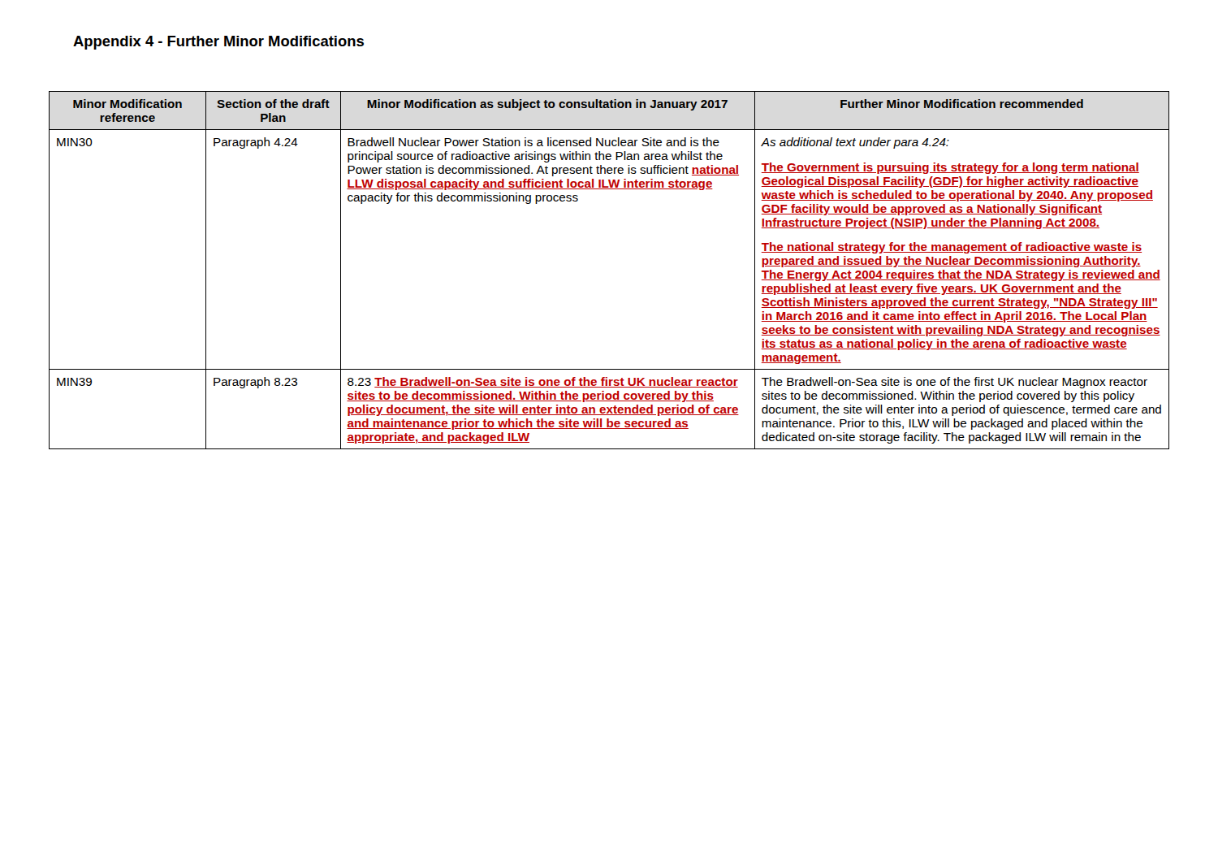Appendix 4 - Further Minor Modifications
| Minor Modification reference | Section of the draft Plan | Minor Modification as subject to consultation in January 2017 | Further Minor Modification recommended |
| --- | --- | --- | --- |
| MIN30 | Paragraph 4.24 | Bradwell Nuclear Power Station is a licensed Nuclear Site and is the principal source of radioactive arisings within the Plan area whilst the Power station is decommissioned. At present there is sufficient national LLW disposal capacity and sufficient local ILW interim storage capacity for this decommissioning process | As additional text under para 4.24: The Government is pursuing its strategy for a long term national Geological Disposal Facility (GDF) for higher activity radioactive waste which is scheduled to be operational by 2040. Any proposed GDF facility would be approved as a Nationally Significant Infrastructure Project (NSIP) under the Planning Act 2008. The national strategy for the management of radioactive waste is prepared and issued by the Nuclear Decommissioning Authority. The Energy Act 2004 requires that the NDA Strategy is reviewed and republished at least every five years. UK Government and the Scottish Ministers approved the current Strategy, "NDA Strategy III" in March 2016 and it came into effect in April 2016. The Local Plan seeks to be consistent with prevailing NDA Strategy and recognises its status as a national policy in the arena of radioactive waste management. |
| MIN39 | Paragraph 8.23 | 8.23 The Bradwell-on-Sea site is one of the first UK nuclear reactor sites to be decommissioned. Within the period covered by this policy document, the site will enter into an extended period of care and maintenance prior to which the site will be secured as appropriate, and packaged ILW | The Bradwell-on-Sea site is one of the first UK nuclear Magnox reactor sites to be decommissioned. Within the period covered by this policy document, the site will enter into a period of quiescence, termed care and maintenance. Prior to this, ILW will be packaged and placed within the dedicated on-site storage facility. The packaged ILW will remain in the |